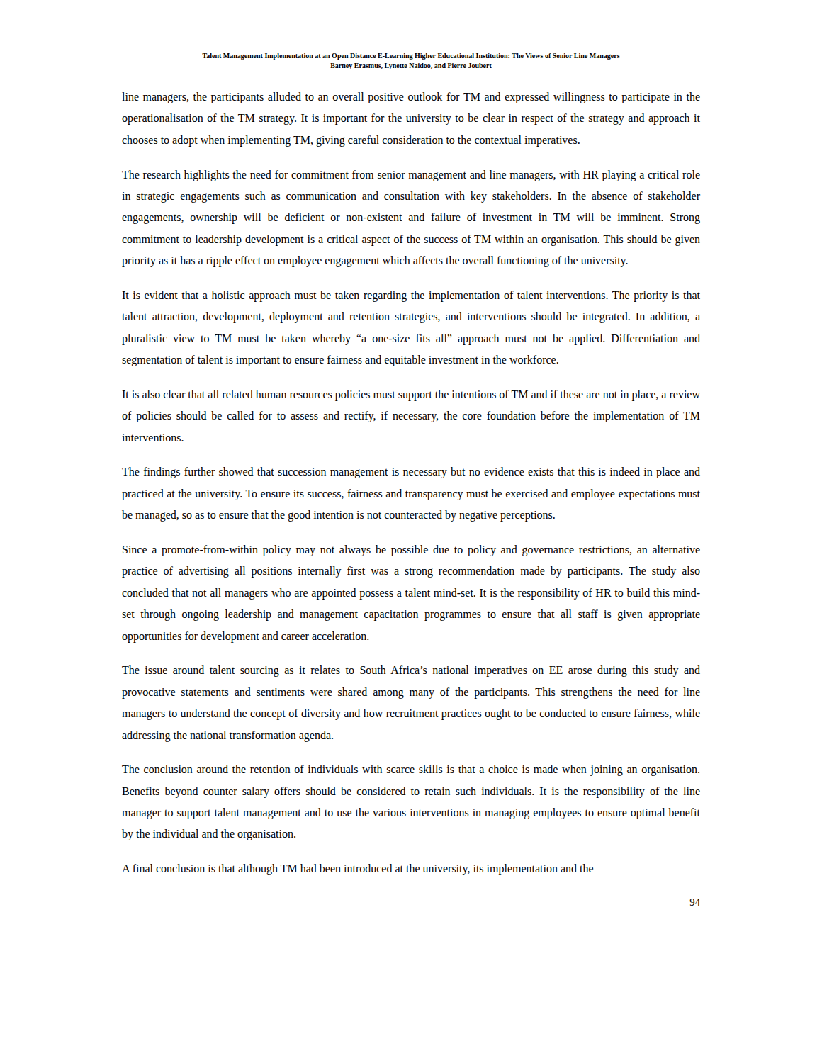Talent Management Implementation at an Open Distance E-Learning Higher Educational Institution: The Views of Senior Line Managers Barney Erasmus, Lynette Naidoo, and Pierre Joubert
line managers, the participants alluded to an overall positive outlook for TM and expressed willingness to participate in the operationalisation of the TM strategy. It is important for the university to be clear in respect of the strategy and approach it chooses to adopt when implementing TM, giving careful consideration to the contextual imperatives.
The research highlights the need for commitment from senior management and line managers, with HR playing a critical role in strategic engagements such as communication and consultation with key stakeholders. In the absence of stakeholder engagements, ownership will be deficient or non-existent and failure of investment in TM will be imminent. Strong commitment to leadership development is a critical aspect of the success of TM within an organisation. This should be given priority as it has a ripple effect on employee engagement which affects the overall functioning of the university.
It is evident that a holistic approach must be taken regarding the implementation of talent interventions. The priority is that talent attraction, development, deployment and retention strategies, and interventions should be integrated. In addition, a pluralistic view to TM must be taken whereby “a one-size fits all” approach must not be applied. Differentiation and segmentation of talent is important to ensure fairness and equitable investment in the workforce.
It is also clear that all related human resources policies must support the intentions of TM and if these are not in place, a review of policies should be called for to assess and rectify, if necessary, the core foundation before the implementation of TM interventions.
The findings further showed that succession management is necessary but no evidence exists that this is indeed in place and practiced at the university. To ensure its success, fairness and transparency must be exercised and employee expectations must be managed, so as to ensure that the good intention is not counteracted by negative perceptions.
Since a promote-from-within policy may not always be possible due to policy and governance restrictions, an alternative practice of advertising all positions internally first was a strong recommendation made by participants. The study also concluded that not all managers who are appointed possess a talent mind-set. It is the responsibility of HR to build this mind-set through ongoing leadership and management capacitation programmes to ensure that all staff is given appropriate opportunities for development and career acceleration.
The issue around talent sourcing as it relates to South Africa’s national imperatives on EE arose during this study and provocative statements and sentiments were shared among many of the participants. This strengthens the need for line managers to understand the concept of diversity and how recruitment practices ought to be conducted to ensure fairness, while addressing the national transformation agenda.
The conclusion around the retention of individuals with scarce skills is that a choice is made when joining an organisation. Benefits beyond counter salary offers should be considered to retain such individuals. It is the responsibility of the line manager to support talent management and to use the various interventions in managing employees to ensure optimal benefit by the individual and the organisation.
A final conclusion is that although TM had been introduced at the university, its implementation and the
94